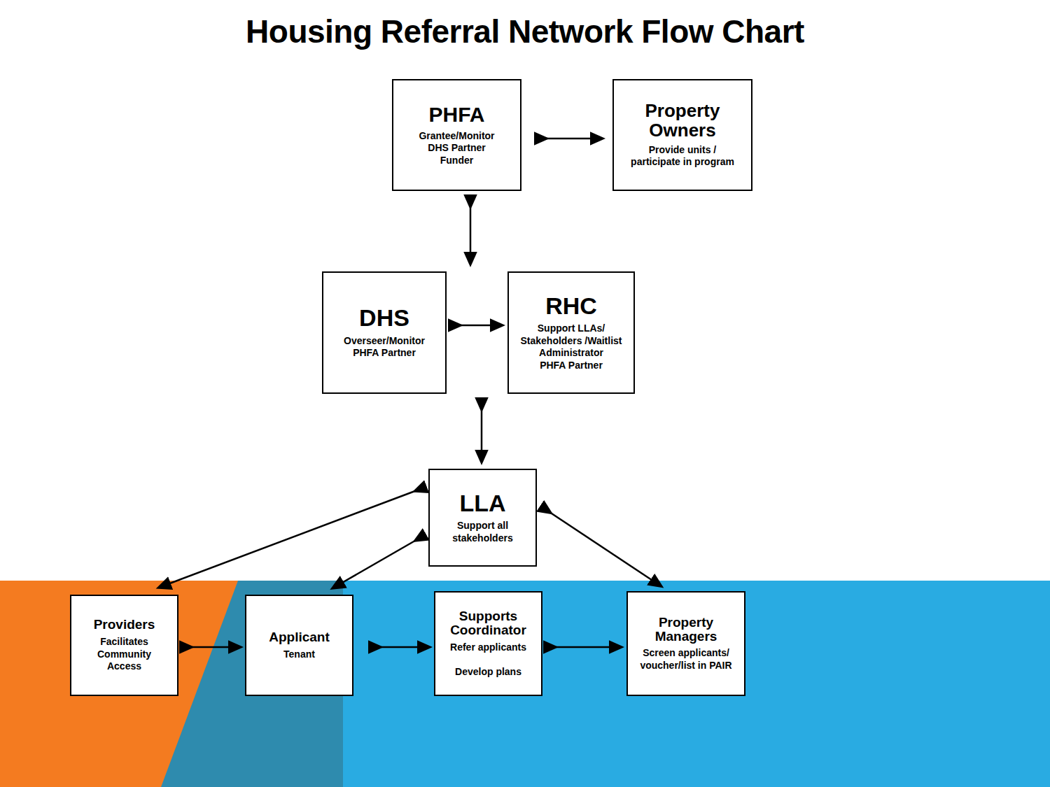Housing Referral Network Flow Chart
PHFA
Grantee/Monitor
DHS Partner
Funder
Property
Owners
Provide units /
participate in program
DHS
Overseer/Monitor
PHFA Partner
RHC
Support LLAs/
Stakeholders /Waitlist
Administrator
PHFA Partner
LLA
Support all
stakeholders
Providers
Facilitates
Community
Access
Applicant
Tenant
Supports
Coordinator
Refer applicants
Develop plans
Property
Managers
Screen applicants/
voucher/list in PAIR